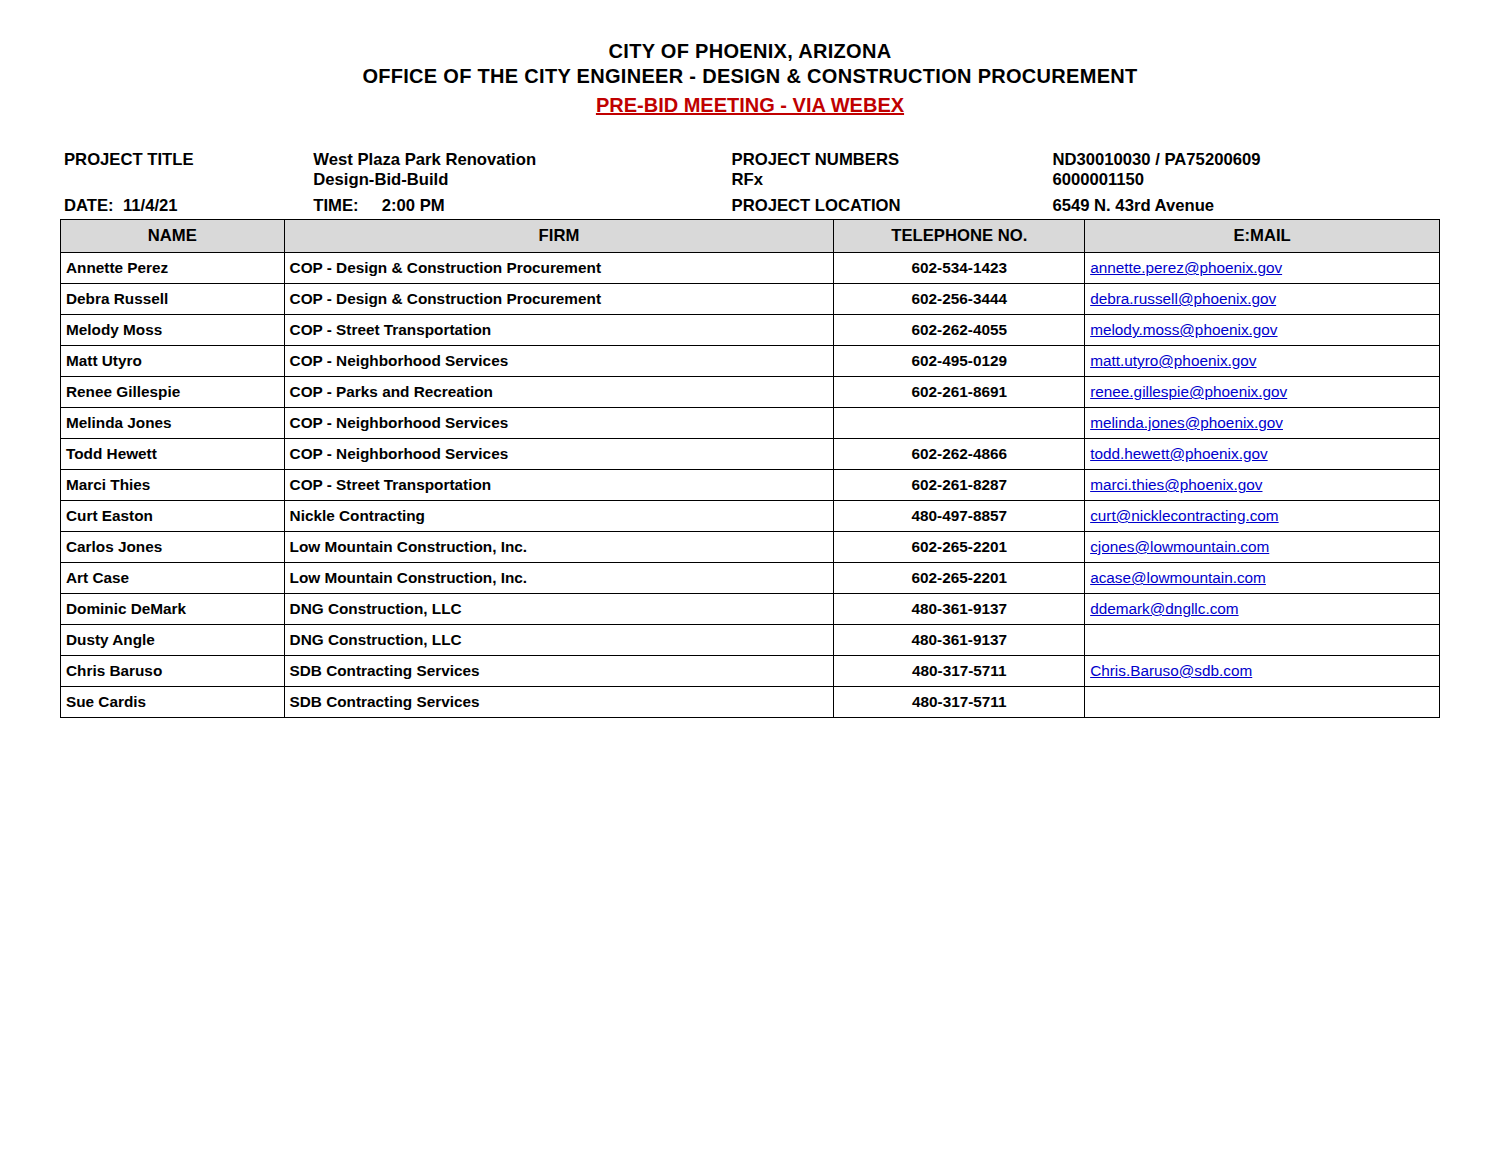CITY OF PHOENIX, ARIZONA
OFFICE OF THE CITY ENGINEER - DESIGN & CONSTRUCTION PROCUREMENT
PRE-BID MEETING - VIA WEBEX
| PROJECT TITLE | West Plaza Park Renovation Design-Bid-Build | PROJECT NUMBERS RFx | ND30010030 / PA75200609 6000001150 |
| DATE: 11/4/21 | TIME: 2:00 PM | PROJECT LOCATION | 6549 N. 43rd Avenue |
| NAME | FIRM | TELEPHONE NO. | E:MAIL |
| --- | --- | --- | --- |
| Annette Perez | COP - Design & Construction Procurement | 602-534-1423 | annette.perez@phoenix.gov |
| Debra Russell | COP - Design & Construction Procurement | 602-256-3444 | debra.russell@phoenix.gov |
| Melody Moss | COP - Street Transportation | 602-262-4055 | melody.moss@phoenix.gov |
| Matt Utyro | COP - Neighborhood Services | 602-495-0129 | matt.utyro@phoenix.gov |
| Renee Gillespie | COP - Parks and Recreation | 602-261-8691 | renee.gillespie@phoenix.gov |
| Melinda Jones | COP - Neighborhood Services | | melinda.jones@phoenix.gov |
| Todd Hewett | COP - Neighborhood Services | 602-262-4866 | todd.hewett@phoenix.gov |
| Marci Thies | COP - Street Transportation | 602-261-8287 | marci.thies@phoenix.gov |
| Curt Easton | Nickle Contracting | 480-497-8857 | curt@nicklecontracting.com |
| Carlos Jones | Low Mountain Construction, Inc. | 602-265-2201 | cjones@lowmountain.com |
| Art Case | Low Mountain Construction, Inc. | 602-265-2201 | acase@lowmountain.com |
| Dominic DeMark | DNG Construction, LLC | 480-361-9137 | ddemark@dngllc.com |
| Dusty Angle | DNG Construction, LLC | 480-361-9137 | |
| Chris Baruso | SDB Contracting Services | 480-317-5711 | Chris.Baruso@sdb.com |
| Sue Cardis | SDB Contracting Services | 480-317-5711 | |